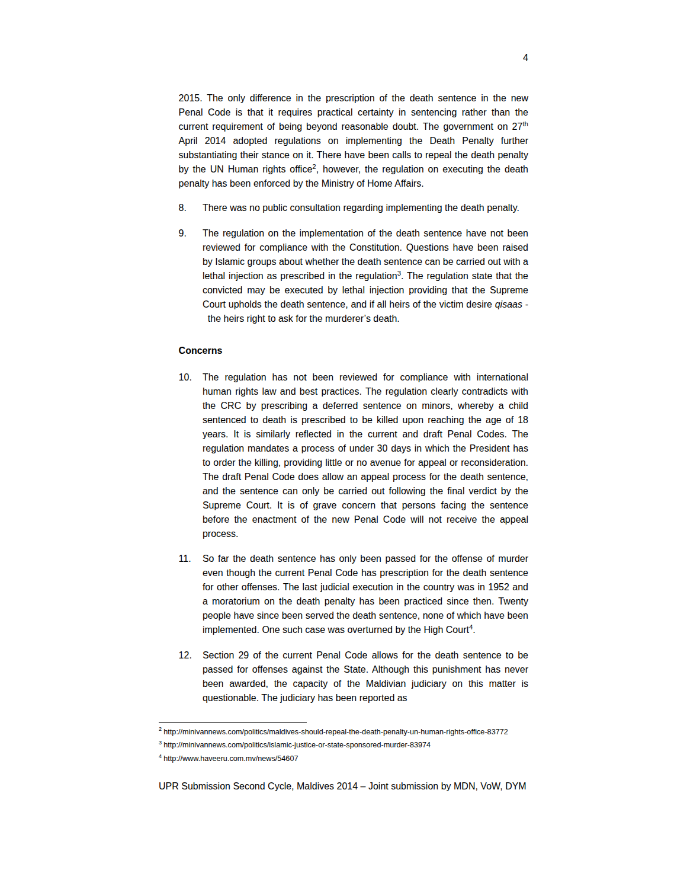4
2015. The only difference in the prescription of the death sentence in the new Penal Code is that it requires practical certainty in sentencing rather than the current requirement of being beyond reasonable doubt. The government on 27th April 2014 adopted regulations on implementing the Death Penalty further substantiating their stance on it. There have been calls to repeal the death penalty by the UN Human rights office2, however, the regulation on executing the death penalty has been enforced by the Ministry of Home Affairs.
8. There was no public consultation regarding implementing the death penalty.
9. The regulation on the implementation of the death sentence have not been reviewed for compliance with the Constitution. Questions have been raised by Islamic groups about whether the death sentence can be carried out with a lethal injection as prescribed in the regulation3. The regulation state that the convicted may be executed by lethal injection providing that the Supreme Court upholds the death sentence, and if all heirs of the victim desire qisaas - the heirs right to ask for the murderer’s death.
Concerns
10. The regulation has not been reviewed for compliance with international human rights law and best practices. The regulation clearly contradicts with the CRC by prescribing a deferred sentence on minors, whereby a child sentenced to death is prescribed to be killed upon reaching the age of 18 years. It is similarly reflected in the current and draft Penal Codes. The regulation mandates a process of under 30 days in which the President has to order the killing, providing little or no avenue for appeal or reconsideration. The draft Penal Code does allow an appeal process for the death sentence, and the sentence can only be carried out following the final verdict by the Supreme Court. It is of grave concern that persons facing the sentence before the enactment of the new Penal Code will not receive the appeal process.
11. So far the death sentence has only been passed for the offense of murder even though the current Penal Code has prescription for the death sentence for other offenses. The last judicial execution in the country was in 1952 and a moratorium on the death penalty has been practiced since then. Twenty people have since been served the death sentence, none of which have been implemented. One such case was overturned by the High Court4.
12. Section 29 of the current Penal Code allows for the death sentence to be passed for offenses against the State. Although this punishment has never been awarded, the capacity of the Maldivian judiciary on this matter is questionable. The judiciary has been reported as
2http://minivannews.com/politics/maldives-should-repeal-the-death-penalty-un-human-rights-office-83772
3http://minivannews.com/politics/islamic-justice-or-state-sponsored-murder-83974
4http://www.haveeru.com.mv/news/54607
UPR Submission Second Cycle, Maldives 2014 – Joint submission by MDN, VoW, DYM